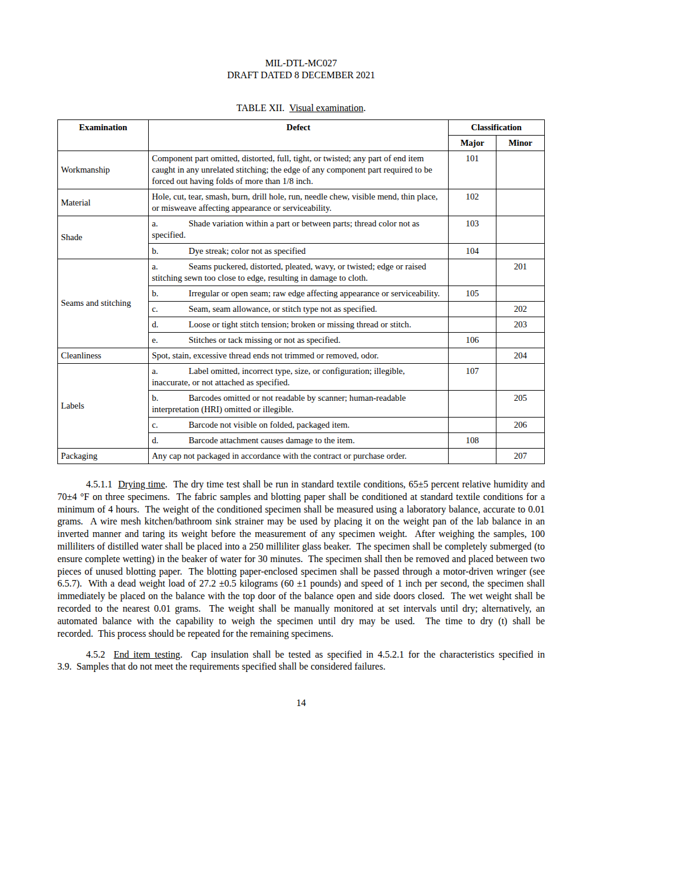MIL-DTL-MC027
DRAFT DATED 8 DECEMBER 2021
TABLE XII. Visual examination.
| Examination | Defect | Classification |
| --- | --- | --- |
| Major | Minor |
| Workmanship | Component part omitted, distorted, full, tight, or twisted; any part of end item caught in any unrelated stitching; the edge of any component part required to be forced out having folds of more than 1/8 inch. | 101 | |
| Material | Hole, cut, tear, smash, burn, drill hole, run, needle chew, visible mend, thin place, or misweave affecting appearance or serviceability. | 102 | |
| Shade | a. Shade variation within a part or between parts; thread color not as specified. | 103 | |
| b. Dye streak; color not as specified | 104 | |
| Seams and stitching | a. Seams puckered, distorted, pleated, wavy, or twisted; edge or raised stitching sewn too close to edge, resulting in damage to cloth. | | 201 |
| b. Irregular or open seam; raw edge affecting appearance or serviceability. | 105 | |
| c. Seam, seam allowance, or stitch type not as specified. | | 202 |
| d. Loose or tight stitch tension; broken or missing thread or stitch. | | 203 |
| e. Stitches or tack missing or not as specified. | 106 | |
| Cleanliness | Spot, stain, excessive thread ends not trimmed or removed, odor. | | 204 |
| Labels | a. Label omitted, incorrect type, size, or configuration; illegible, inaccurate, or not attached as specified. | 107 | |
| b. Barcodes omitted or not readable by scanner; human-readable interpretation (HRI) omitted or illegible. | | 205 |
| c. Barcode not visible on folded, packaged item. | | 206 |
| d. Barcode attachment causes damage to the item. | 108 | |
| Packaging | Any cap not packaged in accordance with the contract or purchase order. | | 207 |
4.5.1.1 Drying time. The dry time test shall be run in standard textile conditions, 65±5 percent relative humidity and 70±4 °F on three specimens. The fabric samples and blotting paper shall be conditioned at standard textile conditions for a minimum of 4 hours. The weight of the conditioned specimen shall be measured using a laboratory balance, accurate to 0.01 grams. A wire mesh kitchen/bathroom sink strainer may be used by placing it on the weight pan of the lab balance in an inverted manner and taring its weight before the measurement of any specimen weight. After weighing the samples, 100 milliliters of distilled water shall be placed into a 250 milliliter glass beaker. The specimen shall be completely submerged (to ensure complete wetting) in the beaker of water for 30 minutes. The specimen shall then be removed and placed between two pieces of unused blotting paper. The blotting paper-enclosed specimen shall be passed through a motor-driven wringer (see 6.5.7). With a dead weight load of 27.2 ±0.5 kilograms (60 ±1 pounds) and speed of 1 inch per second, the specimen shall immediately be placed on the balance with the top door of the balance open and side doors closed. The wet weight shall be recorded to the nearest 0.01 grams. The weight shall be manually monitored at set intervals until dry; alternatively, an automated balance with the capability to weigh the specimen until dry may be used. The time to dry (t) shall be recorded. This process should be repeated for the remaining specimens.
4.5.2 End item testing. Cap insulation shall be tested as specified in 4.5.2.1 for the characteristics specified in 3.9. Samples that do not meet the requirements specified shall be considered failures.
14